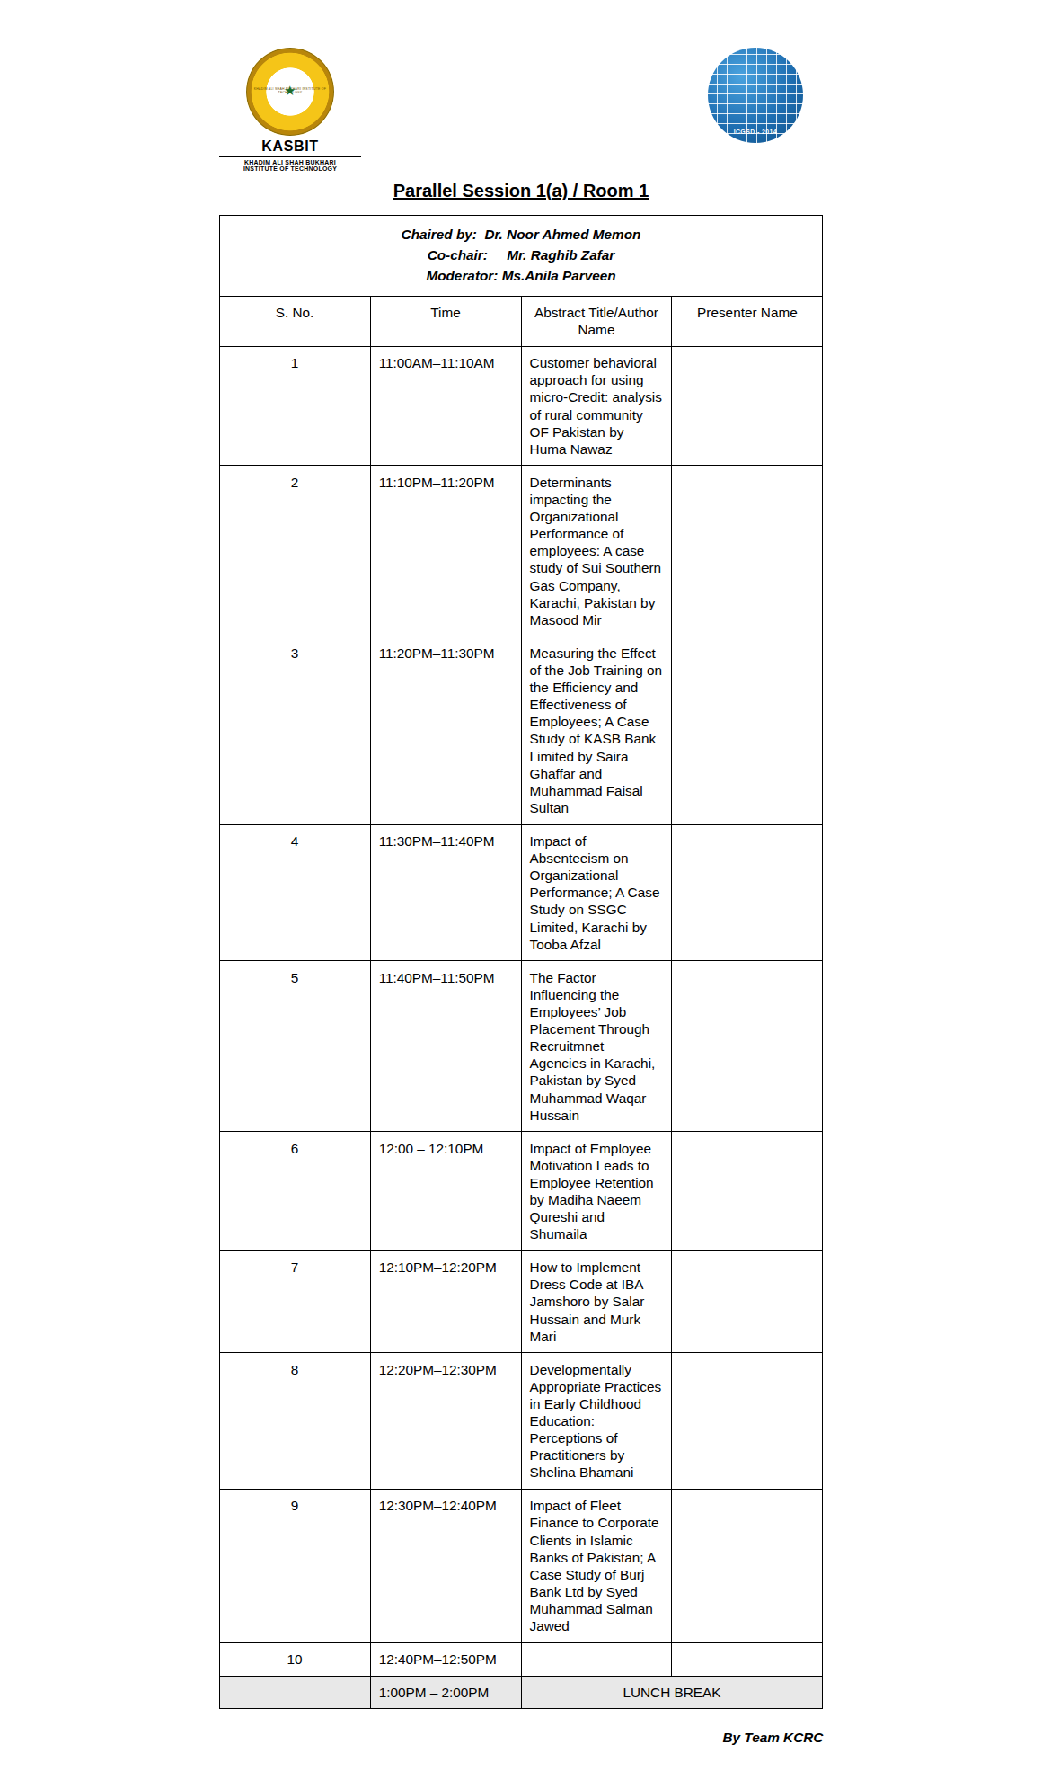KASBIT
KHADIM ALI SHAH BUKHARI
INSTITUTE OF TECHNOLOGY
Parallel Session 1(a) / Room 1
| Chaired by: Dr. Noor Ahmed Memon Co-chair: Mr. Raghib Zafar Moderator: Ms.Anila Parveen |
| S. No. | Time | Abstract Title/Author Name | Presenter Name |
| 1 | 11:00AM–11:10AM | Customer behavioral approach for using micro-Credit: analysis of rural community OF Pakistan by Huma Nawaz | |
| 2 | 11:10PM–11:20PM | Determinants impacting the Organizational Performance of employees: A case study of Sui Southern Gas Company, Karachi, Pakistan by Masood Mir | |
| 3 | 11:20PM–11:30PM | Measuring the Effect of the Job Training on the Efficiency and Effectiveness of Employees; A Case Study of KASB Bank Limited by Saira Ghaffar and Muhammad Faisal Sultan | |
| 4 | 11:30PM–11:40PM | Impact of Absenteeism on Organizational Performance; A Case Study on SSGC Limited, Karachi by Tooba Afzal | |
| 5 | 11:40PM–11:50PM | The Factor Influencing the Employees’ Job Placement Through Recruitmnet Agencies in Karachi, Pakistan by Syed Muhammad Waqar Hussain | |
| 6 | 12:00 – 12:10PM | Impact of Employee Motivation Leads to Employee Retention by Madiha Naeem Qureshi and Shumaila | |
| 7 | 12:10PM–12:20PM | How to Implement Dress Code at IBA Jamshoro by Salar Hussain and Murk Mari | |
| 8 | 12:20PM–12:30PM | Developmentally Appropriate Practices in Early Childhood Education: Perceptions of Practitioners by Shelina Bhamani | |
| 9 | 12:30PM–12:40PM | Impact of Fleet Finance to Corporate Clients in Islamic Banks of Pakistan; A Case Study of Burj Bank Ltd by Syed Muhammad Salman Jawed | |
| 10 | 12:40PM–12:50PM | | |
| | 1:00PM – 2:00PM | LUNCH BREAK |
By Team KCRC